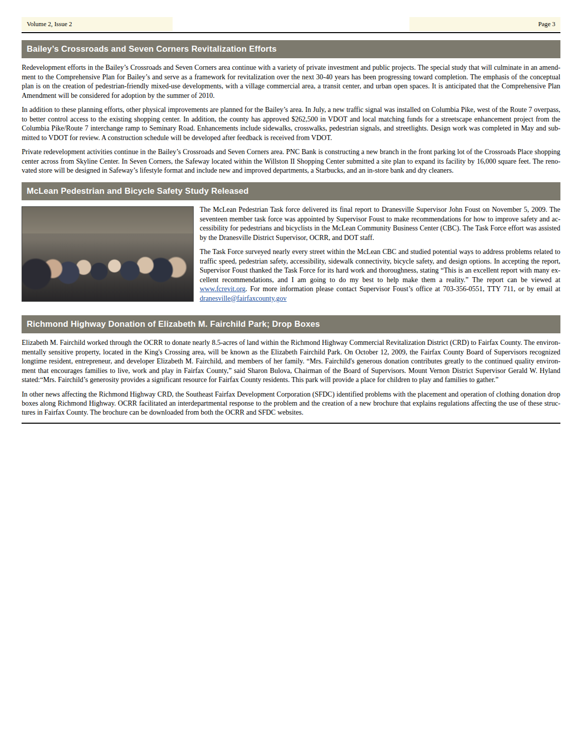Volume 2, Issue 2
Page 3
Bailey’s Crossroads and Seven Corners Revitalization Efforts
Redevelopment efforts in the Bailey’s Crossroads and Seven Corners area continue with a variety of private investment and public projects. The special study that will culminate in an amendment to the Comprehensive Plan for Bailey’s and serve as a framework for revitalization over the next 30-40 years has been progressing toward completion. The emphasis of the conceptual plan is on the creation of pedestrian-friendly mixed-use developments, with a village commercial area, a transit center, and urban open spaces. It is anticipated that the Comprehensive Plan Amendment will be considered for adoption by the summer of 2010.
In addition to these planning efforts, other physical improvements are planned for the Bailey’s area. In July, a new traffic signal was installed on Columbia Pike, west of the Route 7 overpass, to better control access to the existing shopping center. In addition, the county has approved $262,500 in VDOT and local matching funds for a streetscape enhancement project from the Columbia Pike/Route 7 interchange ramp to Seminary Road. Enhancements include sidewalks, crosswalks, pedestrian signals, and streetlights. Design work was completed in May and submitted to VDOT for review. A construction schedule will be developed after feedback is received from VDOT.
Private redevelopment activities continue in the Bailey’s Crossroads and Seven Corners area. PNC Bank is constructing a new branch in the front parking lot of the Crossroads Place shopping center across from Skyline Center. In Seven Corners, the Safeway located within the Willston II Shopping Center submitted a site plan to expand its facility by 16,000 square feet. The renovated store will be designed in Safeway’s lifestyle format and include new and improved departments, a Starbucks, and an in-store bank and dry cleaners.
McLean Pedestrian and Bicycle Safety Study Released
The McLean Pedestrian Task force delivered its final report to Dranesville Supervisor John Foust on November 5, 2009. The seventeen member task force was appointed by Supervisor Foust to make recommendations for how to improve safety and accessibility for pedestrians and bicyclists in the McLean Community Business Center (CBC). The Task Force effort was assisted by the Dranesville District Supervisor, OCRR, and DOT staff.
The Task Force surveyed nearly every street within the McLean CBC and studied potential ways to address problems related to traffic speed, pedestrian safety, accessibility, sidewalk connectivity, bicycle safety, and design options. In accepting the report, Supervisor Foust thanked the Task Force for its hard work and thoroughness, stating “This is an excellent report with many excellent recommendations, and I am going to do my best to help make them a reality.” The report can be viewed at www.fcrevit.org. For more information please contact Supervisor Foust’s office at 703-356-0551, TTY 711, or by email at dranesville@fairfaxcounty.gov
Richmond Highway Donation of Elizabeth M. Fairchild Park; Drop Boxes
Elizabeth M. Fairchild worked through the OCRR to donate nearly 8.5-acres of land within the Richmond Highway Commercial Revitalization District (CRD) to Fairfax County. The environmentally sensitive property, located in the King's Crossing area, will be known as the Elizabeth Fairchild Park. On October 12, 2009, the Fairfax County Board of Supervisors recognized longtime resident, entrepreneur, and developer Elizabeth M. Fairchild, and members of her family. “Mrs. Fairchild's generous donation contributes greatly to the continued quality environment that encourages families to live, work and play in Fairfax County,” said Sharon Bulova, Chairman of the Board of Supervisors. Mount Vernon District Supervisor Gerald W. Hyland stated:“Mrs. Fairchild’s generosity provides a significant resource for Fairfax County residents. This park will provide a place for children to play and families to gather.”
In other news affecting the Richmond Highway CRD, the Southeast Fairfax Development Corporation (SFDC) identified problems with the placement and operation of clothing donation drop boxes along Richmond Highway. OCRR facilitated an interdepartmental response to the problem and the creation of a new brochure that explains regulations affecting the use of these structures in Fairfax County. The brochure can be downloaded from both the OCRR and SFDC websites.